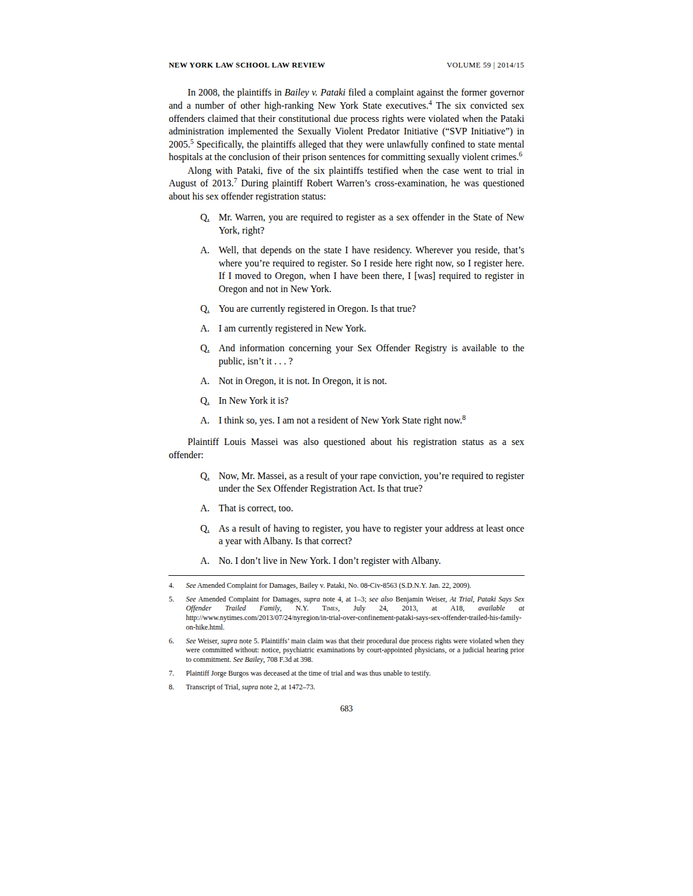NEW YORK LAW SCHOOL LAW REVIEW
VOLUME 59 | 2014/15
In 2008, the plaintiffs in Bailey v. Pataki filed a complaint against the former governor and a number of other high-ranking New York State executives.4 The six convicted sex offenders claimed that their constitutional due process rights were violated when the Pataki administration implemented the Sexually Violent Predator Initiative (“SVP Initiative”) in 2005.5 Specifically, the plaintiffs alleged that they were unlawfully confined to state mental hospitals at the conclusion of their prison sentences for committing sexually violent crimes.6
Along with Pataki, five of the six plaintiffs testified when the case went to trial in August of 2013.7 During plaintiff Robert Warren’s cross-examination, he was questioned about his sex offender registration status:
Q.
Mr. Warren, you are required to register as a sex offender in the State of New York, right?
A.
Well, that depends on the state I have residency. Wherever you reside, that’s where you’re required to register. So I reside here right now, so I register here. If I moved to Oregon, when I have been there, I [was] required to register in Oregon and not in New York.
Q.
You are currently registered in Oregon. Is that true?
A.
I am currently registered in New York.
Q.
And information concerning your Sex Offender Registry is available to the public, isn’t it . . . ?
A.
Not in Oregon, it is not. In Oregon, it is not.
Q.
In New York it is?
A.
I think so, yes. I am not a resident of New York State right now.8
Plaintiff Louis Massei was also questioned about his registration status as a sex offender:
Q.
Now, Mr. Massei, as a result of your rape conviction, you’re required to register under the Sex Offender Registration Act. Is that true?
A.
That is correct, too.
Q.
As a result of having to register, you have to register your address at least once a year with Albany. Is that correct?
A.
No. I don’t live in New York. I don’t register with Albany.
4.
See Amended Complaint for Damages, Bailey v. Pataki, No. 08-Civ-8563 (S.D.N.Y. Jan. 22, 2009).
5.
See Amended Complaint for Damages, supra note 4, at 1–3; see also Benjamin Weiser, At Trial, Pataki Says Sex Offender Trailed Family, N.Y. Times, July 24, 2013, at A18, available at http://www.nytimes.com/2013/07/24/nyregion/in-trial-over-confinement-pataki-says-sex-offender-trailed-his-family-on-hike.html.
6.
See Weiser, supra note 5. Plaintiffs’ main claim was that their procedural due process rights were violated when they were committed without: notice, psychiatric examinations by court-appointed physicians, or a judicial hearing prior to commitment. See Bailey, 708 F.3d at 398.
7.
Plaintiff Jorge Burgos was deceased at the time of trial and was thus unable to testify.
8.
Transcript of Trial, supra note 2, at 1472–73.
683